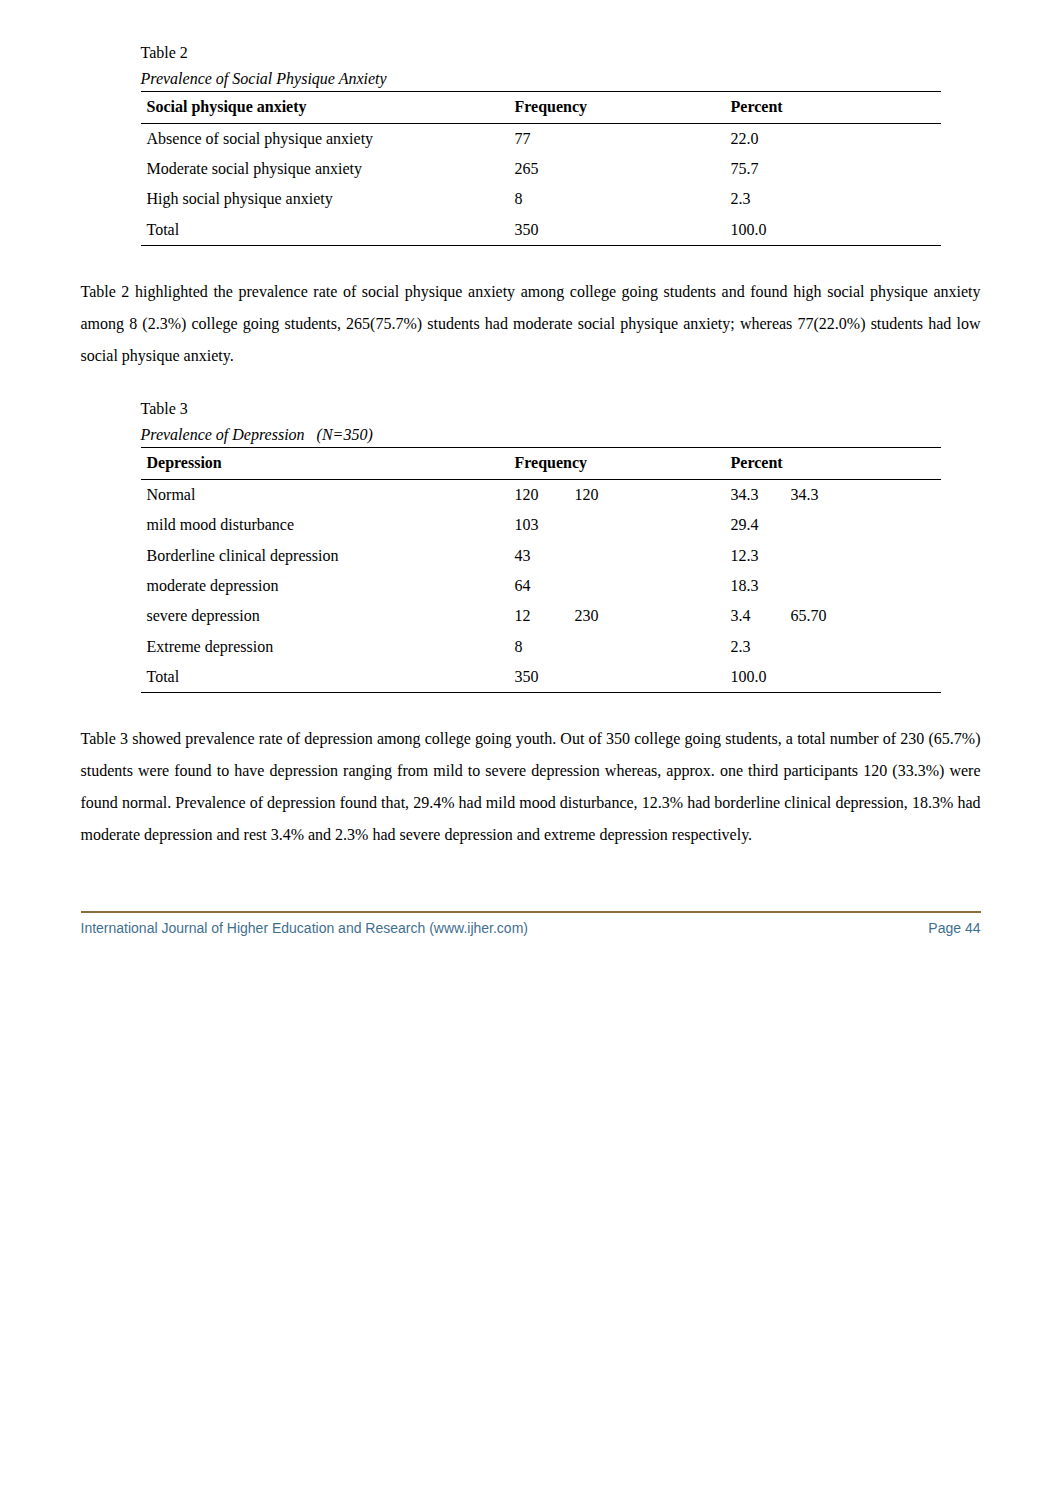Table 2 Prevalence of Social Physique Anxiety
| Social physique anxiety | Frequency | Percent |
| --- | --- | --- |
| Absence of social physique anxiety | 77 | 22.0 |
| Moderate social physique anxiety | 265 | 75.7 |
| High social physique anxiety | 8 | 2.3 |
| Total | 350 | 100.0 |
Table 2 highlighted the prevalence rate of social physique anxiety among college going students and found high social physique anxiety among 8 (2.3%) college going students, 265(75.7%) students had moderate social physique anxiety; whereas 77(22.0%) students had low social physique anxiety.
Table 3 Prevalence of Depression (N=350)
| Depression | Frequency | Percent |
| --- | --- | --- |
| Normal | 120 120 | 34.3 34.3 |
| mild mood disturbance | 103 | 29.4 |
| Borderline clinical depression | 43 | 12.3 |
| moderate depression | 64 | 18.3 |
| severe depression | 12 230 | 3.4 65.70 |
| Extreme depression | 8 | 2.3 |
| Total | 350 | 100.0 |
Table 3 showed prevalence rate of depression among college going youth. Out of 350 college going students, a total number of 230 (65.7%) students were found to have depression ranging from mild to severe depression whereas, approx. one third participants 120 (33.3%) were found normal. Prevalence of depression found that, 29.4% had mild mood disturbance, 12.3% had borderline clinical depression, 18.3% had moderate depression and rest 3.4% and 2.3% had severe depression and extreme depression respectively.
International Journal of Higher Education and Research (www.ijher.com) Page 44